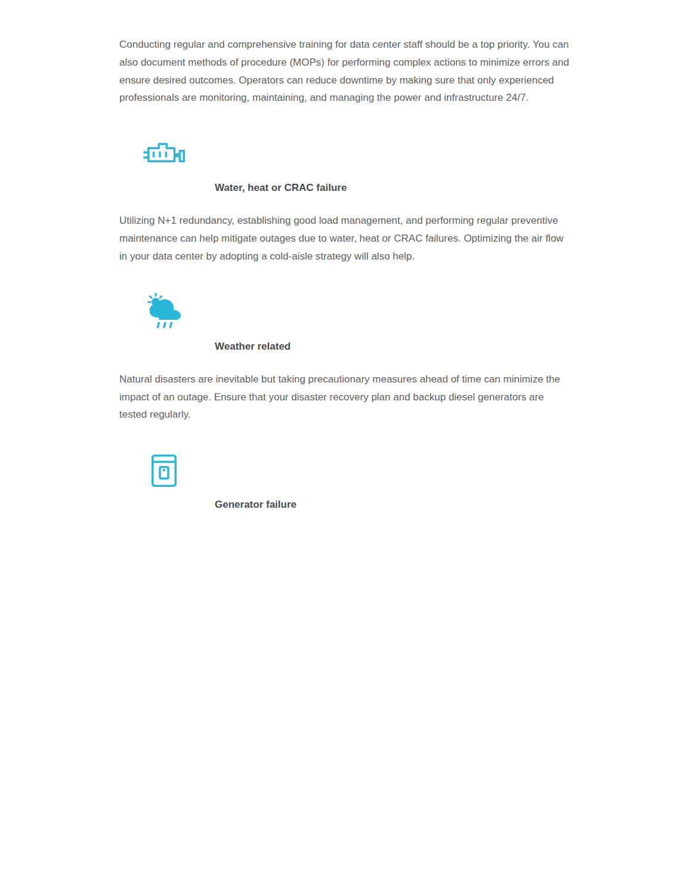Conducting regular and comprehensive training for data center staff should be a top priority. You can also document methods of procedure (MOPs) for performing complex actions to minimize errors and ensure desired outcomes. Operators can reduce downtime by making sure that only experienced professionals are monitoring, maintaining, and managing the power and infrastructure 24/7.
Water, heat or CRAC failure
Utilizing N+1 redundancy, establishing good load management, and performing regular preventive maintenance can help mitigate outages due to water, heat or CRAC failures. Optimizing the air flow in your data center by adopting a cold-aisle strategy will also help.
Weather related
Natural disasters are inevitable but taking precautionary measures ahead of time can minimize the impact of an outage. Ensure that your disaster recovery plan and backup diesel generators are tested regularly.
Generator failure